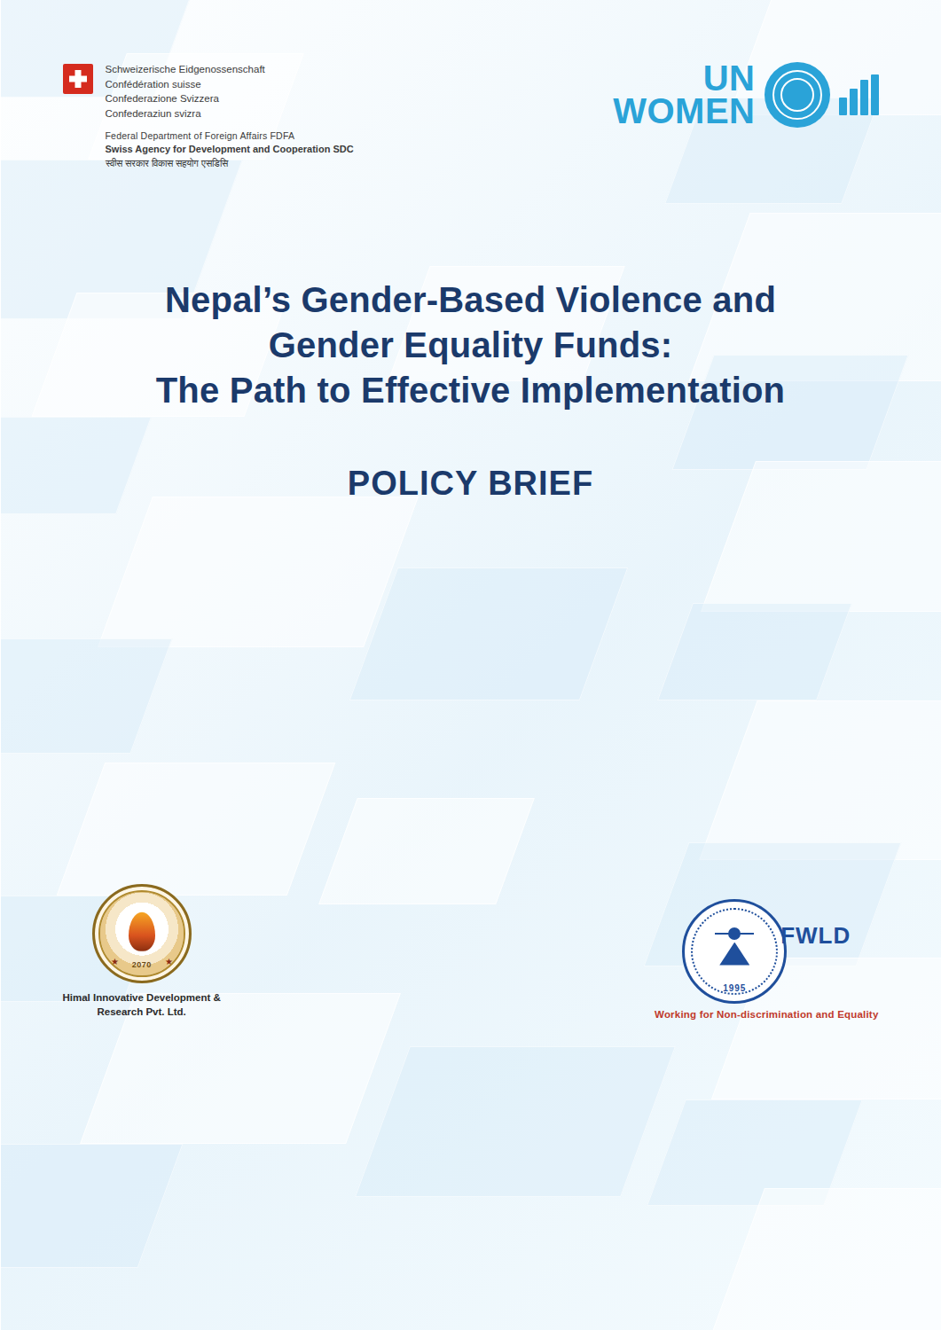Schweizerische Eidgenossenschaft
Confédération suisse
Confederazione Svizzera
Confederaziun svizra
Federal Department of Foreign Affairs FDFA
Swiss Agency for Development and Cooperation SDC
स्वीस सरकार विकास सहयोग एसडिसि
UN WOMEN
Nepal’s Gender-Based Violence and
Gender Equality Funds:
The Path to Effective Implementation
POLICY BRIEF
★ 2070 ★
Himal Innovative Development &
Research Pvt. Ltd.
1995
FWLD
Working for Non-discrimination and Equality